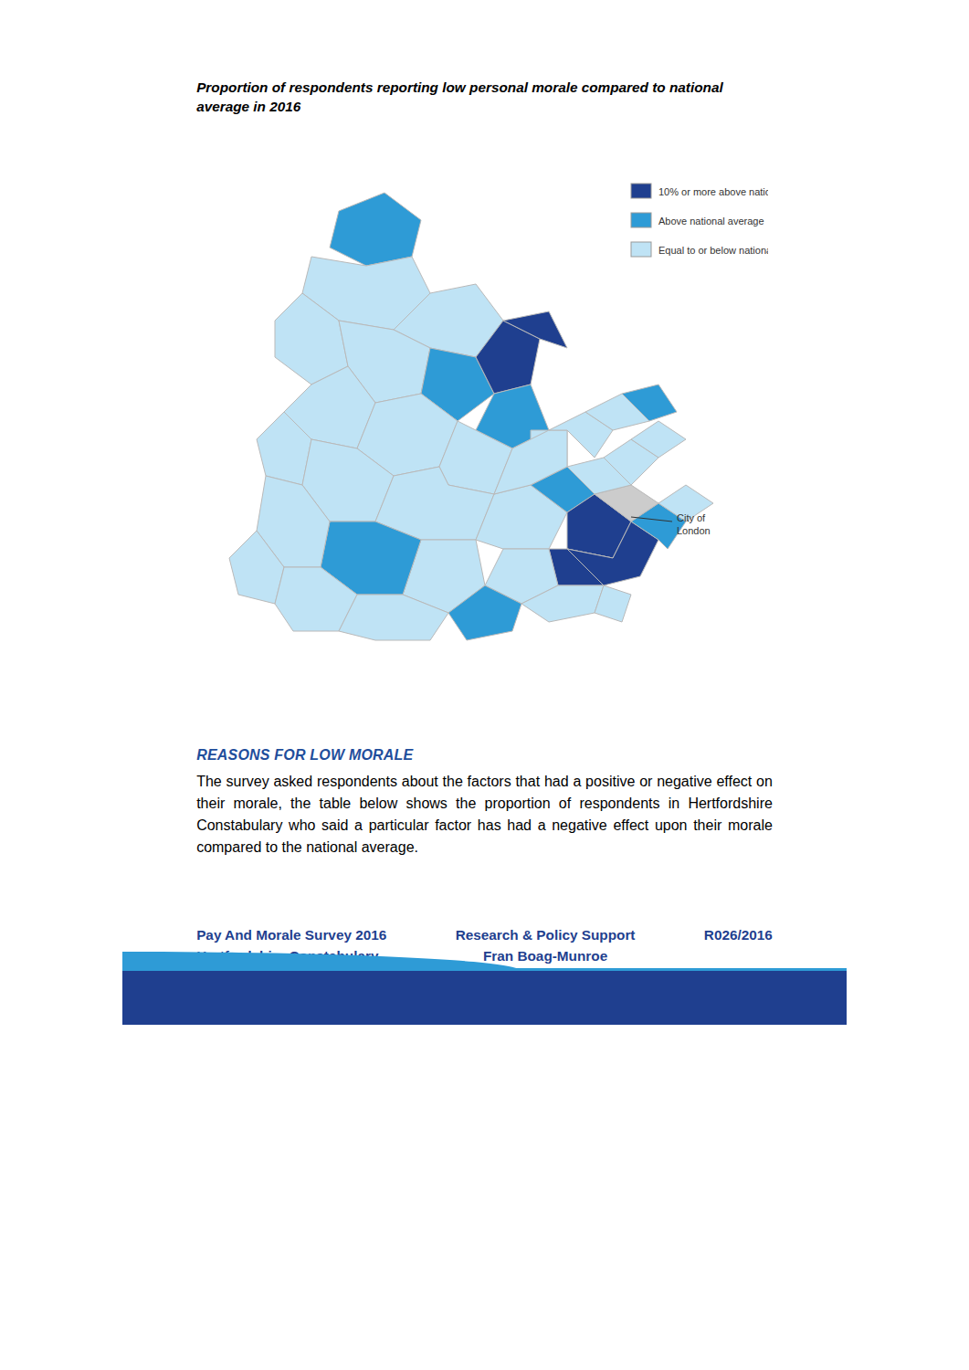Proportion of respondents reporting low personal morale compared to national average in 2016
REASONS FOR LOW MORALE
The survey asked respondents about the factors that had a positive or negative effect on their morale, the table below shows the proportion of respondents in Hertfordshire Constabulary who said a particular factor has had a negative effect upon their morale compared to the national average.
Pay And Morale Survey 2016 Hertfordshire Constabulary
Research & Policy Support Fran Boag-Munroe
R026/2016
4